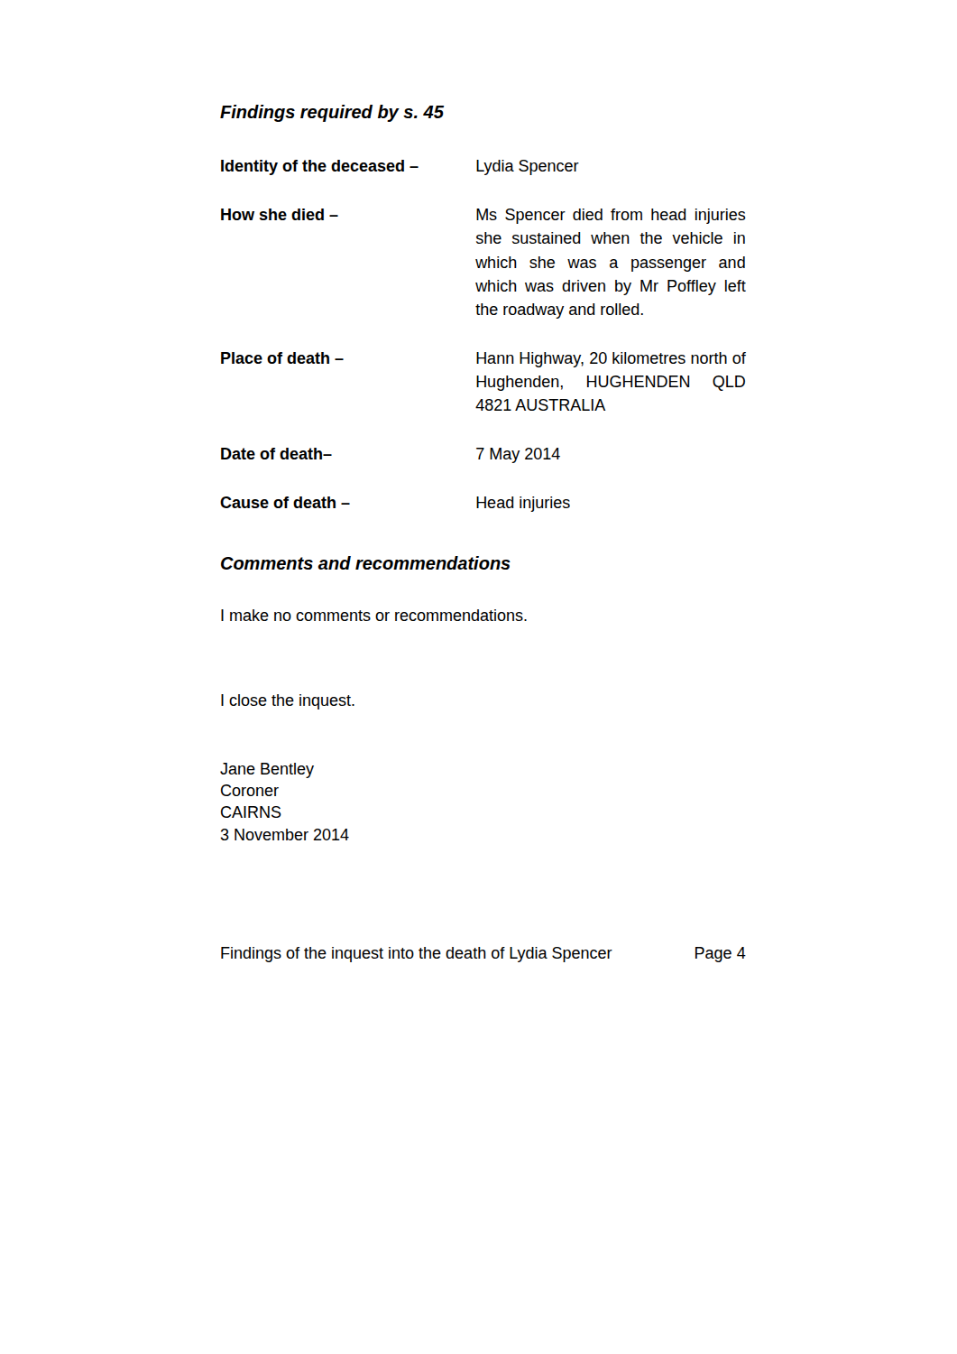Findings required by s. 45
| Identity of the deceased – | Lydia Spencer |
| How she died – | Ms Spencer died from head injuries she sustained when the vehicle in which she was a passenger and which was driven by Mr Poffley left the roadway and rolled. |
| Place of death – | Hann Highway, 20 kilometres north of Hughenden, HUGHENDEN QLD 4821 AUSTRALIA |
| Date of death – | 7 May 2014 |
| Cause of death – | Head injuries |
Comments and recommendations
I make no comments or recommendations.
I close the inquest.
Jane Bentley
Coroner
CAIRNS
3 November 2014
Findings of the inquest into the death of Lydia Spencer Page 4